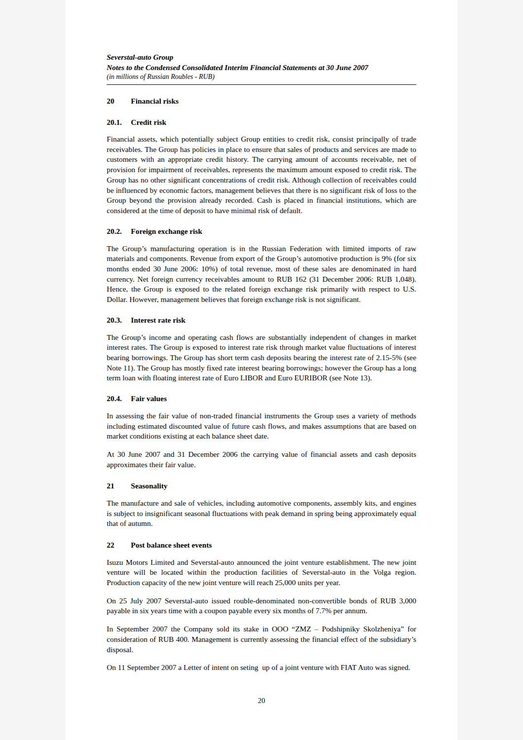Severstal-auto Group Notes to the Condensed Consolidated Interim Financial Statements at 30 June 2007 (in millions of Russian Roubles - RUB)
20 Financial risks
20.1. Credit risk
Financial assets, which potentially subject Group entities to credit risk, consist principally of trade receivables. The Group has policies in place to ensure that sales of products and services are made to customers with an appropriate credit history. The carrying amount of accounts receivable, net of provision for impairment of receivables, represents the maximum amount exposed to credit risk. The Group has no other significant concentrations of credit risk. Although collection of receivables could be influenced by economic factors, management believes that there is no significant risk of loss to the Group beyond the provision already recorded. Cash is placed in financial institutions, which are considered at the time of deposit to have minimal risk of default.
20.2. Foreign exchange risk
The Group’s manufacturing operation is in the Russian Federation with limited imports of raw materials and components. Revenue from export of the Group’s automotive production is 9% (for six months ended 30 June 2006: 10%) of total revenue, most of these sales are denominated in hard currency. Net foreign currency receivables amount to RUB 162 (31 December 2006: RUB 1,048). Hence, the Group is exposed to the related foreign exchange risk primarily with respect to U.S. Dollar. However, management believes that foreign exchange risk is not significant.
20.3. Interest rate risk
The Group’s income and operating cash flows are substantially independent of changes in market interest rates. The Group is exposed to interest rate risk through market value fluctuations of interest bearing borrowings. The Group has short term cash deposits bearing the interest rate of 2.15-5% (see Note 11). The Group has mostly fixed rate interest bearing borrowings; however the Group has a long term loan with floating interest rate of Euro LIBOR and Euro EURIBOR (see Note 13).
20.4. Fair values
In assessing the fair value of non-traded financial instruments the Group uses a variety of methods including estimated discounted value of future cash flows, and makes assumptions that are based on market conditions existing at each balance sheet date.
At 30 June 2007 and 31 December 2006 the carrying value of financial assets and cash deposits approximates their fair value.
21 Seasonality
The manufacture and sale of vehicles, including automotive components, assembly kits, and engines is subject to insignificant seasonal fluctuations with peak demand in spring being approximately equal that of autumn.
22 Post balance sheet events
Isuzu Motors Limited and Severstal-auto announced the joint venture establishment. The new joint venture will be located within the production facilities of Severstal-auto in the Volga region. Production capacity of the new joint venture will reach 25,000 units per year.
On 25 July 2007 Severstal-auto issued rouble-denominated non-convertible bonds of RUB 3,000 payable in six years time with a coupon payable every six months of 7.7% per annum.
In September 2007 the Company sold its stake in OOO “ZMZ – Podshipniky Skolzheniya” for consideration of RUB 400. Management is currently assessing the financial effect of the subsidiary’s disposal.
On 11 September 2007 a Letter of intent on seting up of a joint venture with FIAT Auto was signed.
20